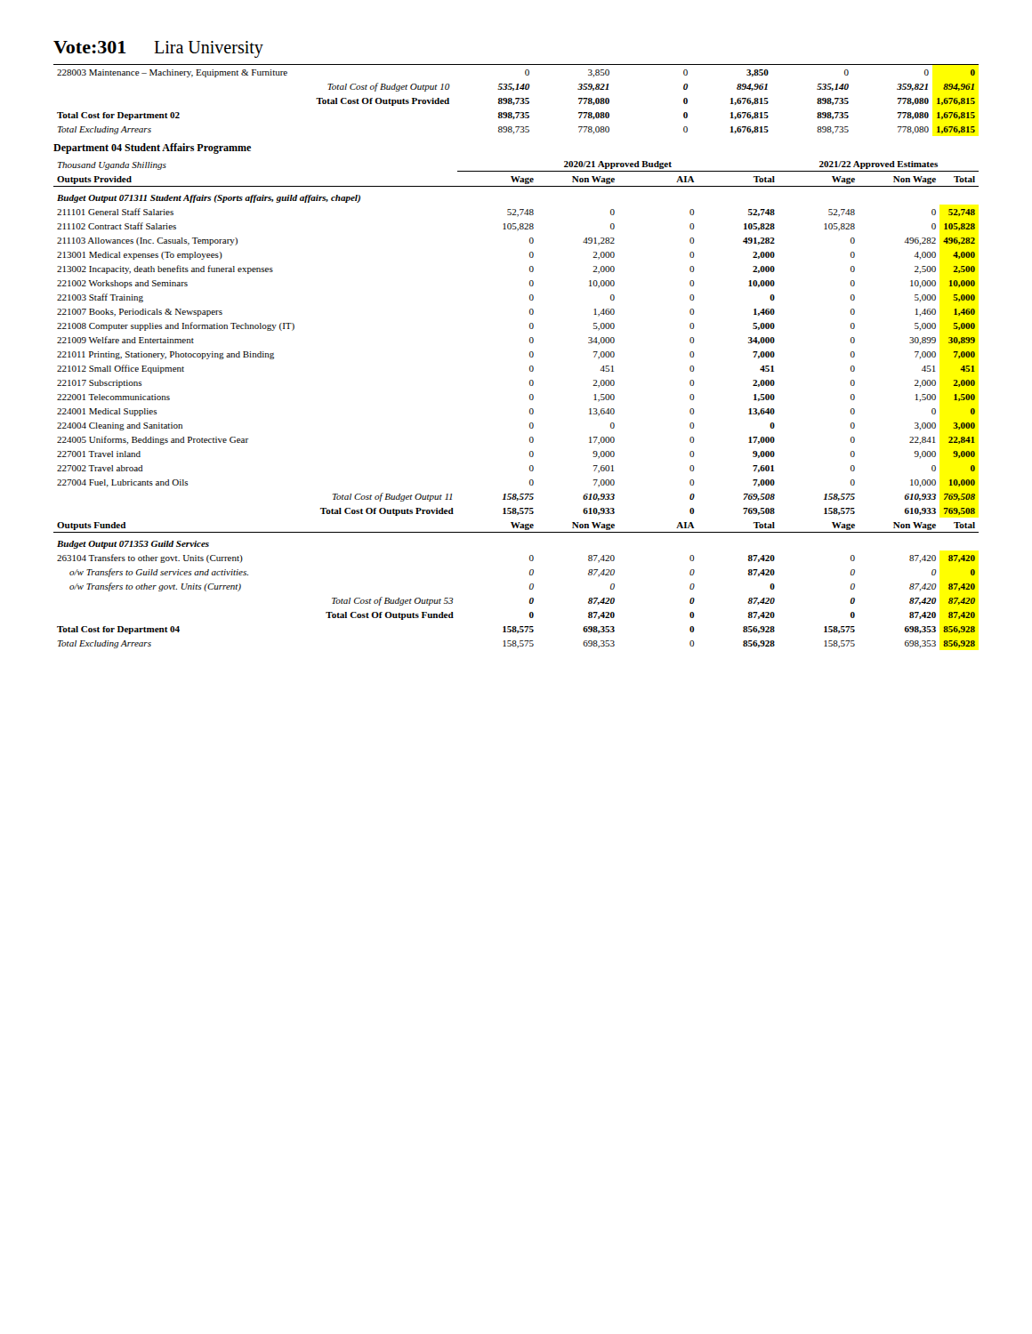Vote:301 Lira University
| 228003 Maintenance – Machinery, Equipment & Furniture | 0 | 3,850 | 0 | 3,850 | 0 | 0 | 0 |
| Total Cost of Budget Output 10 | 535,140 | 359,821 | 0 | 894,961 | 535,140 | 359,821 | 894,961 |
| Total Cost Of Outputs Provided | 898,735 | 778,080 | 0 | 1,676,815 | 898,735 | 778,080 | 1,676,815 |
| Total Cost for Department 02 | 898,735 | 778,080 | 0 | 1,676,815 | 898,735 | 778,080 | 1,676,815 |
| Total Excluding Arrears | 898,735 | 778,080 | 0 | 1,676,815 | 898,735 | 778,080 | 1,676,815 |
Department 04 Student Affairs Programme
| Thousand Uganda Shillings | 2020/21 Approved Budget | 2021/22 Approved Estimates |
| Outputs Provided | Wage | Non Wage | AIA | Total | Wage | Non Wage | Total |
| Budget Output 071311 Student Affairs (Sports affairs, guild affairs, chapel) |
| 211101 General Staff Salaries | 52,748 | 0 | 0 | 52,748 | 52,748 | 0 | 52,748 |
| 211102 Contract Staff Salaries | 105,828 | 0 | 0 | 105,828 | 105,828 | 0 | 105,828 |
| 211103 Allowances (Inc. Casuals, Temporary) | 0 | 491,282 | 0 | 491,282 | 0 | 496,282 | 496,282 |
| 213001 Medical expenses (To employees) | 0 | 2,000 | 0 | 2,000 | 0 | 4,000 | 4,000 |
| 213002 Incapacity, death benefits and funeral expenses | 0 | 2,000 | 0 | 2,000 | 0 | 2,500 | 2,500 |
| 221002 Workshops and Seminars | 0 | 10,000 | 0 | 10,000 | 0 | 10,000 | 10,000 |
| 221003 Staff Training | 0 | 0 | 0 | 0 | 0 | 5,000 | 5,000 |
| 221007 Books, Periodicals & Newspapers | 0 | 1,460 | 0 | 1,460 | 0 | 1,460 | 1,460 |
| 221008 Computer supplies and Information Technology (IT) | 0 | 5,000 | 0 | 5,000 | 0 | 5,000 | 5,000 |
| 221009 Welfare and Entertainment | 0 | 34,000 | 0 | 34,000 | 0 | 30,899 | 30,899 |
| 221011 Printing, Stationery, Photocopying and Binding | 0 | 7,000 | 0 | 7,000 | 0 | 7,000 | 7,000 |
| 221012 Small Office Equipment | 0 | 451 | 0 | 451 | 0 | 451 | 451 |
| 221017 Subscriptions | 0 | 2,000 | 0 | 2,000 | 0 | 2,000 | 2,000 |
| 222001 Telecommunications | 0 | 1,500 | 0 | 1,500 | 0 | 1,500 | 1,500 |
| 224001 Medical Supplies | 0 | 13,640 | 0 | 13,640 | 0 | 0 | 0 |
| 224004 Cleaning and Sanitation | 0 | 0 | 0 | 0 | 0 | 3,000 | 3,000 |
| 224005 Uniforms, Beddings and Protective Gear | 0 | 17,000 | 0 | 17,000 | 0 | 22,841 | 22,841 |
| 227001 Travel inland | 0 | 9,000 | 0 | 9,000 | 0 | 9,000 | 9,000 |
| 227002 Travel abroad | 0 | 7,601 | 0 | 7,601 | 0 | 0 | 0 |
| 227004 Fuel, Lubricants and Oils | 0 | 7,000 | 0 | 7,000 | 0 | 10,000 | 10,000 |
| Total Cost of Budget Output 11 | 158,575 | 610,933 | 0 | 769,508 | 158,575 | 610,933 | 769,508 |
| Total Cost Of Outputs Provided | 158,575 | 610,933 | 0 | 769,508 | 158,575 | 610,933 | 769,508 |
| Outputs Funded | Wage | Non Wage | AIA | Total | Wage | Non Wage | Total |
| Budget Output 071353 Guild Services |
| 263104 Transfers to other govt. Units (Current) | 0 | 87,420 | 0 | 87,420 | 0 | 87,420 | 87,420 |
| o/w Transfers to Guild services and activities. | 0 | 87,420 | 0 | 87,420 | 0 | 0 | 0 |
| o/w Transfers to other govt. Units (Current) | 0 | 0 | 0 | 0 | 0 | 87,420 | 87,420 |
| Total Cost of Budget Output 53 | 0 | 87,420 | 0 | 87,420 | 0 | 87,420 | 87,420 |
| Total Cost Of Outputs Funded | 0 | 87,420 | 0 | 87,420 | 0 | 87,420 | 87,420 |
| Total Cost for Department 04 | 158,575 | 698,353 | 0 | 856,928 | 158,575 | 698,353 | 856,928 |
| Total Excluding Arrears | 158,575 | 698,353 | 0 | 856,928 | 158,575 | 698,353 | 856,928 |